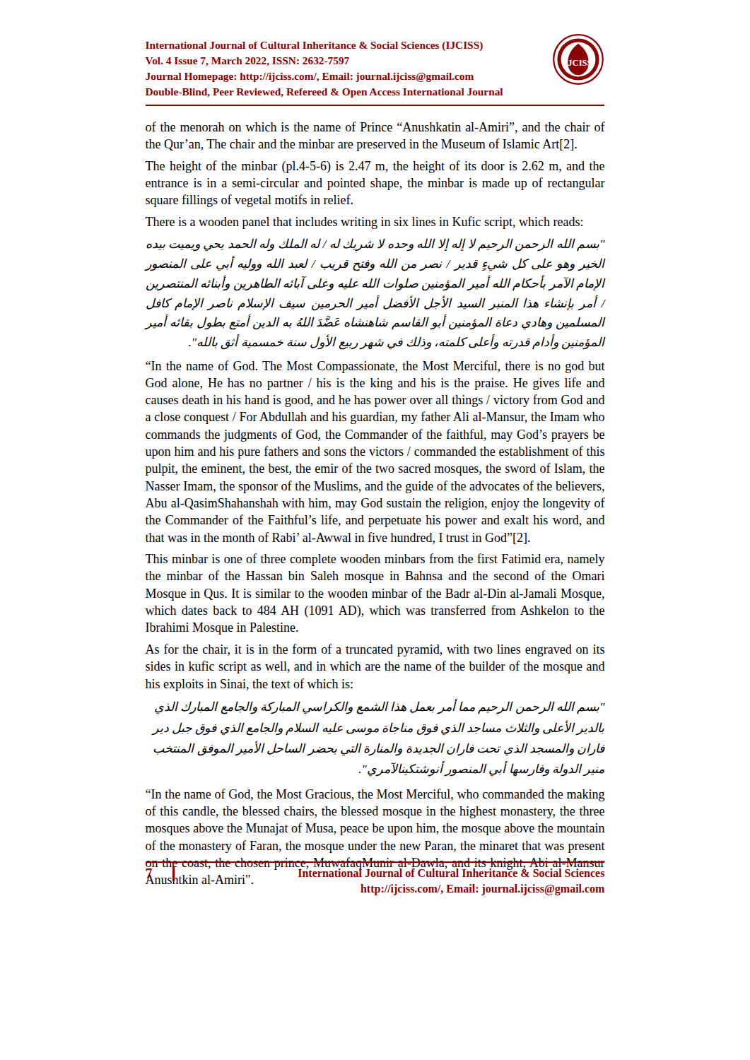IJCISS
International Journal of Cultural Inheritance & Social Sciences (IJCISS)
Vol. 4 Issue 7, March 2022, ISSN: 2632-7597
Journal Homepage: http://ijciss.com/, Email: journal.ijciss@gmail.com
Double-Blind, Peer Reviewed, Refereed & Open Access International Journal
of the menorah on which is the name of Prince “Anushkatin al-Amiri”, and the chair of the Qur’an, The chair and the minbar are preserved in the Museum of Islamic Art[2].
The height of the minbar (pl.4-5-6) is 2.47 m, the height of its door is 2.62 m, and the entrance is in a semi-circular and pointed shape, the minbar is made up of rectangular square fillings of vegetal motifs in relief.
There is a wooden panel that includes writing in six lines in Kufic script, which reads:
"بسم الله الرحمن الرحيم لا إله إلا الله وحده لا شريك له / له الملك وله الحمد يحي ويميت بيده الخير وهو على كل شيءٍ قدير / نصر من الله وفتح قريب / لعبد الله ووليه أبي على المنصور الإمام الآمر بأحكام الله أمير المؤمنين صلوات الله عليه وعلى آبائه الطاهرين وأبنائه المنتصرين / أمر بإنشاء هذا المنبر السيد الأجل الأفضل أمير الحرمين سيف الإسلام ناصر الإمام كافل المسلمين وهادي دعاة المؤمنين أبو القاسم شاهنشاه عَضَّدَ اللهُ به الدين أمتع بطول بقائه أمير المؤمنين وأدام قدرته وأعلى كلمته، وذلك في شهر ربيع الأول سنة خمسمية أثق بالله".
“In the name of God. The Most Compassionate, the Most Merciful, there is no god but God alone, He has no partner / his is the king and his is the praise. He gives life and causes death in his hand is good, and he has power over all things / victory from God and a close conquest / For Abdullah and his guardian, my father Ali al-Mansur, the Imam who commands the judgments of God, the Commander of the faithful, may God’s prayers be upon him and his pure fathers and sons the victors / commanded the establishment of this pulpit, the eminent, the best, the emir of the two sacred mosques, the sword of Islam, the Nasser Imam, the sponsor of the Muslims, and the guide of the advocates of the believers, Abu al-QasimShahanshah with him, may God sustain the religion, enjoy the longevity of the Commander of the Faithful’s life, and perpetuate his power and exalt his word, and that was in the month of Rabi’ al-Awwal in five hundred, I trust in God”[2].
This minbar is one of three complete wooden minbars from the first Fatimid era, namely the minbar of the Hassan bin Saleh mosque in Bahnsa and the second of the Omari Mosque in Qus. It is similar to the wooden minbar of the Badr al-Din al-Jamali Mosque, which dates back to 484 AH (1091 AD), which was transferred from Ashkelon to the Ibrahimi Mosque in Palestine.
As for the chair, it is in the form of a truncated pyramid, with two lines engraved on its sides in kufic script as well, and in which are the name of the builder of the mosque and his exploits in Sinai, the text of which is:
"بسم الله الرحمن الرحيم مما أمر بعمل هذا الشمع والكراسي المباركة والجامع المبارك الذي بالدير الأعلى والثلاث مساجد الذي فوق مناجاة موسى عليه السلام والجامع الذي فوق جبل دير فاران والمسجد الذي تحت فاران الجديدة والمنارة التي بحضر الساحل الأمير الموفق المنتخب منير الدولة وفارسها أبي المنصور أنوشتكينالآمري".
“In the name of God, the Most Gracious, the Most Merciful, who commanded the making of this candle, the blessed chairs, the blessed mosque in the highest monastery, the three mosques above the Munajat of Musa, peace be upon him, the mosque above the mountain of the monastery of Faran, the mosque under the new Paran, the minaret that was present on the coast, the chosen prince, MuwafaqMunir al-Dawla, and its knight, Abi al-Mansur Anushtkin al-Amiri".
7
International Journal of Cultural Inheritance & Social Sciences
http://ijciss.com/, Email: journal.ijciss@gmail.com